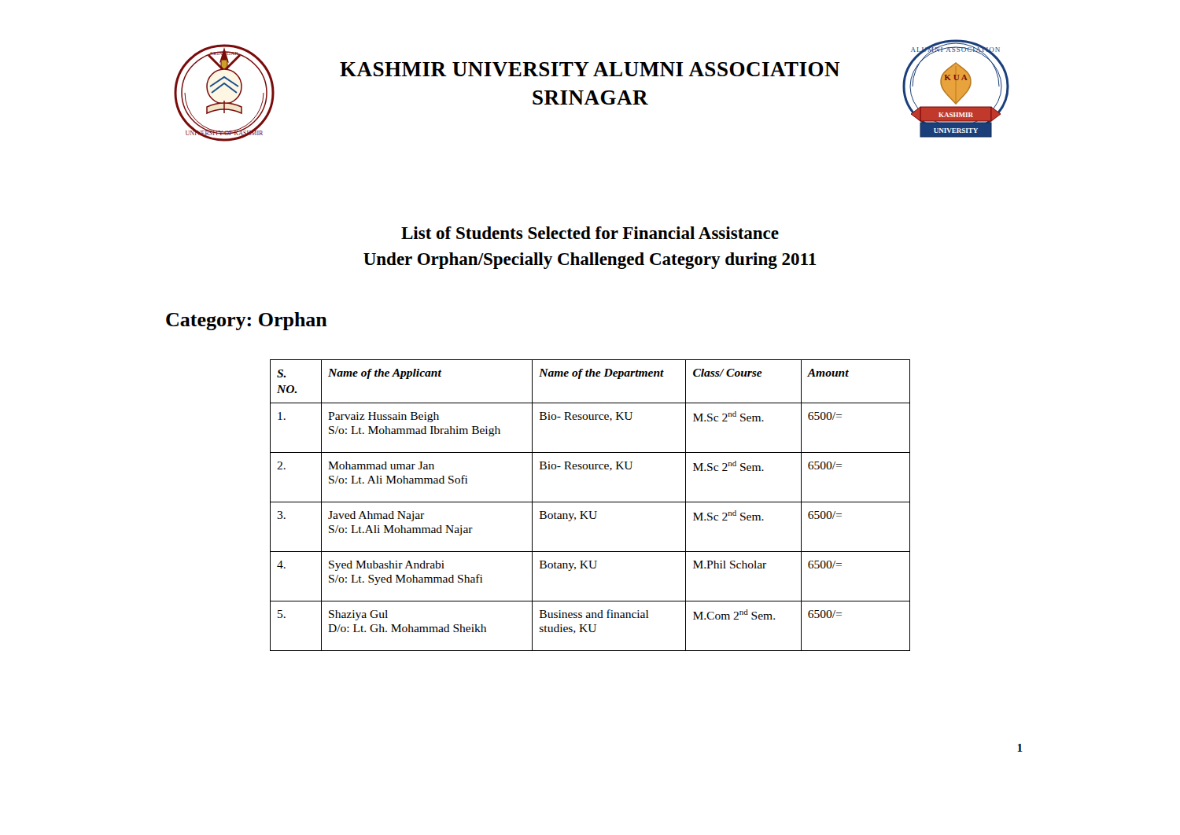UNIVERSITY OF KASHMIR SRINAGAR
KASHMIR UNIVERSITY ALUMNI ASSOCIATION
SRINAGAR
ALUMNI ASSOCIATION K U A KASHMIR UNIVERSITY
List of Students Selected for Financial Assistance
Under Orphan/Specially Challenged Category during 2011
Category: Orphan
| S. NO. | Name of the Applicant | Name of the Department | Class/ Course | Amount |
| --- | --- | --- | --- | --- |
| 1. | Parvaiz Hussain Beigh S/o: Lt. Mohammad Ibrahim Beigh | Bio- Resource, KU | M.Sc 2 nd Sem. | 6500/= |
| 2. | Mohammad umar Jan S/o: Lt. Ali Mohammad Sofi | Bio- Resource, KU | M.Sc 2 nd Sem. | 6500/= |
| 3. | Javed Ahmad Najar S/o: Lt.Ali Mohammad Najar | Botany, KU | M.Sc 2 nd Sem. | 6500/= |
| 4. | Syed Mubashir Andrabi S/o: Lt. Syed Mohammad Shafi | Botany, KU | M.Phil Scholar | 6500/= |
| 5. | Shaziya Gul D/o: Lt. Gh. Mohammad Sheikh | Business and financial studies, KU | M.Com 2 nd Sem. | 6500/= |
1